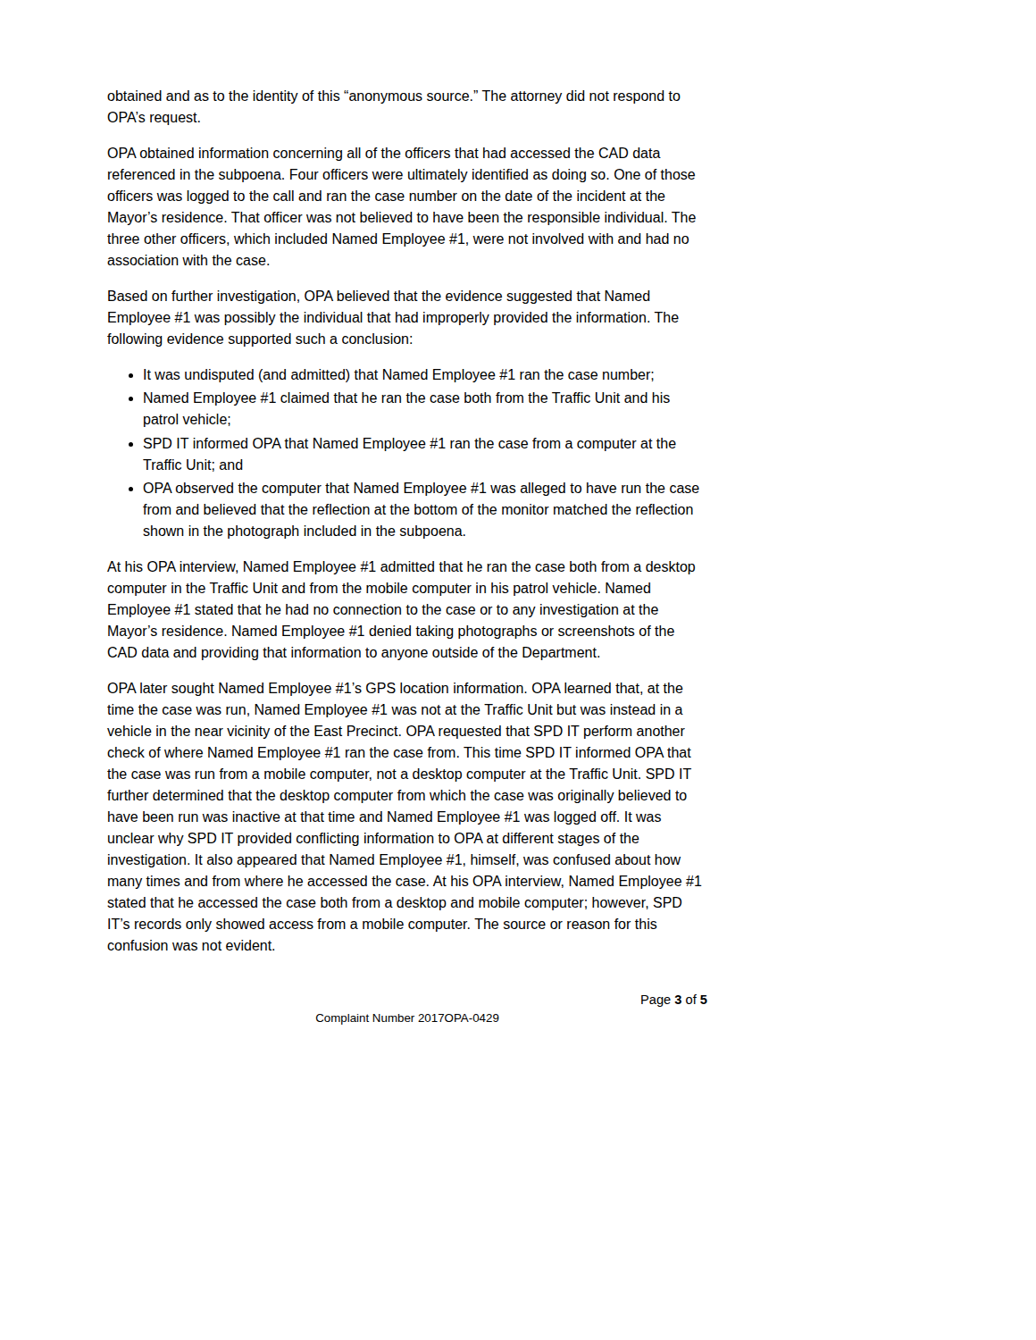obtained and as to the identity of this “anonymous source.” The attorney did not respond to OPA’s request.
OPA obtained information concerning all of the officers that had accessed the CAD data referenced in the subpoena. Four officers were ultimately identified as doing so. One of those officers was logged to the call and ran the case number on the date of the incident at the Mayor’s residence. That officer was not believed to have been the responsible individual. The three other officers, which included Named Employee #1, were not involved with and had no association with the case.
Based on further investigation, OPA believed that the evidence suggested that Named Employee #1 was possibly the individual that had improperly provided the information. The following evidence supported such a conclusion:
It was undisputed (and admitted) that Named Employee #1 ran the case number;
Named Employee #1 claimed that he ran the case both from the Traffic Unit and his patrol vehicle;
SPD IT informed OPA that Named Employee #1 ran the case from a computer at the Traffic Unit; and
OPA observed the computer that Named Employee #1 was alleged to have run the case from and believed that the reflection at the bottom of the monitor matched the reflection shown in the photograph included in the subpoena.
At his OPA interview, Named Employee #1 admitted that he ran the case both from a desktop computer in the Traffic Unit and from the mobile computer in his patrol vehicle. Named Employee #1 stated that he had no connection to the case or to any investigation at the Mayor’s residence. Named Employee #1 denied taking photographs or screenshots of the CAD data and providing that information to anyone outside of the Department.
OPA later sought Named Employee #1’s GPS location information. OPA learned that, at the time the case was run, Named Employee #1 was not at the Traffic Unit but was instead in a vehicle in the near vicinity of the East Precinct. OPA requested that SPD IT perform another check of where Named Employee #1 ran the case from. This time SPD IT informed OPA that the case was run from a mobile computer, not a desktop computer at the Traffic Unit. SPD IT further determined that the desktop computer from which the case was originally believed to have been run was inactive at that time and Named Employee #1 was logged off. It was unclear why SPD IT provided conflicting information to OPA at different stages of the investigation. It also appeared that Named Employee #1, himself, was confused about how many times and from where he accessed the case. At his OPA interview, Named Employee #1 stated that he accessed the case both from a desktop and mobile computer; however, SPD IT’s records only showed access from a mobile computer. The source or reason for this confusion was not evident.
Page 3 of 5
Complaint Number 2017OPA-0429